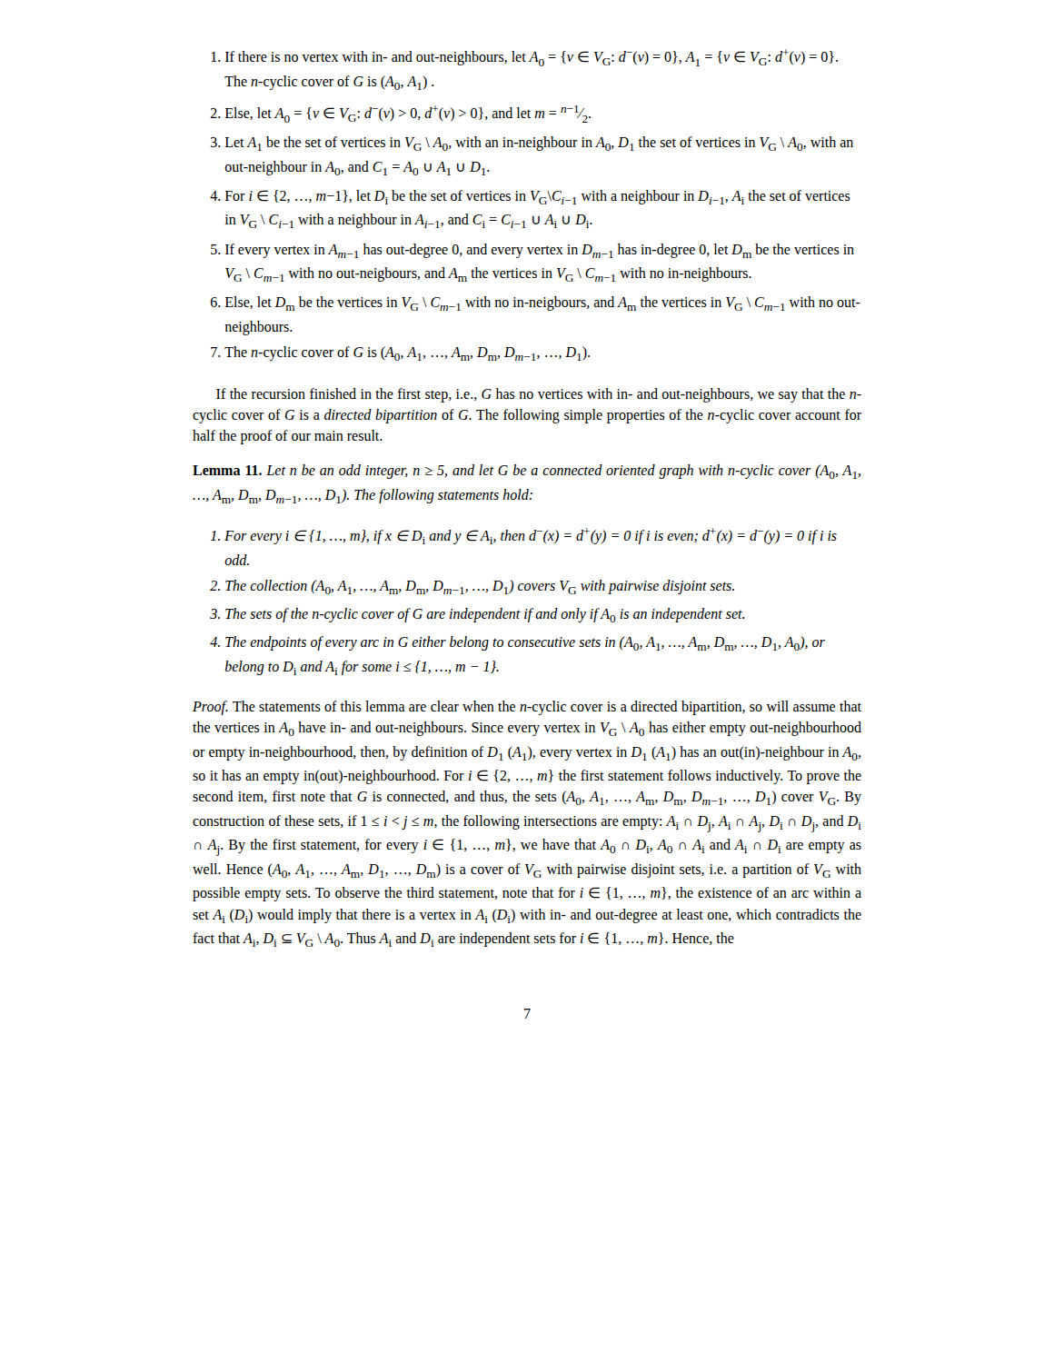If there is no vertex with in- and out-neighbours, let A0 = {v ∈ VG: d−(v) = 0}, A1 = {v ∈ VG: d+(v) = 0}. The n-cyclic cover of G is (A0, A1) .
Else, let A0 = {v ∈ VG: d−(v) > 0, d+(v) > 0}, and let m = n−1⁄2.
Let A1 be the set of vertices in VG \ A0, with an in-neighbour in A0, D1 the set of vertices in VG \ A0, with an out-neighbour in A0, and C1 = A0 ∪ A1 ∪ D1.
For i ∈ {2, …, m−1}, let Di be the set of vertices in VG\Ci−1 with a neighbour in Di−1, Ai the set of vertices in VG \ Ci−1 with a neighbour in Ai−1, and Ci = Ci−1 ∪ Ai ∪ Di.
If every vertex in Am−1 has out-degree 0, and every vertex in Dm−1 has in-degree 0, let Dm be the vertices in VG \ Cm−1 with no out-neigbours, and Am the vertices in VG \ Cm−1 with no in-neighbours.
Else, let Dm be the vertices in VG \ Cm−1 with no in-neigbours, and Am the vertices in VG \ Cm−1 with no out-neighbours.
The n-cyclic cover of G is (A0, A1, …, Am, Dm, Dm−1, …, D1).
If the recursion finished in the first step, i.e., G has no vertices with in- and out-neighbours, we say that the n-cyclic cover of G is a directed bipartition of G. The following simple properties of the n-cyclic cover account for half the proof of our main result.
Lemma 11. Let n be an odd integer, n ≥ 5, and let G be a connected oriented graph with n-cyclic cover (A0, A1, …, Am, Dm, Dm−1, …, D1). The following statements hold:
For every i ∈ {1, …, m}, if x ∈ Di and y ∈ Ai, then d−(x) = d+(y) = 0 if i is even; d+(x) = d−(y) = 0 if i is odd.
The collection (A0, A1, …, Am, Dm, Dm−1, …, D1) covers VG with pairwise disjoint sets.
The sets of the n-cyclic cover of G are independent if and only if A0 is an independent set.
The endpoints of every arc in G either belong to consecutive sets in (A0, A1, …, Am, Dm, …, D1, A0), or belong to Di and Ai for some i ≤ {1, …, m − 1}.
Proof. The statements of this lemma are clear when the n-cyclic cover is a directed bipartition, so will assume that the vertices in A0 have in- and out-neighbours. Since every vertex in VG \ A0 has either empty out-neighbourhood or empty in-neighbourhood, then, by definition of D1 (A1), every vertex in D1 (A1) has an out(in)-neighbour in A0, so it has an empty in(out)-neighbourhood. For i ∈ {2, …, m} the first statement follows inductively. To prove the second item, first note that G is connected, and thus, the sets (A0, A1, …, Am, Dm, Dm−1, …, D1) cover VG. By construction of these sets, if 1 ≤ i < j ≤ m, the following intersections are empty: Ai ∩ Dj, Ai ∩ Aj, Di ∩ Dj, and Di ∩ Aj. By the first statement, for every i ∈ {1, …, m}, we have that A0 ∩ Di, A0 ∩ Ai and Ai ∩ Di are empty as well. Hence (A0, A1, …, Am, D1, …, Dm) is a cover of VG with pairwise disjoint sets, i.e. a partition of VG with possible empty sets. To observe the third statement, note that for i ∈ {1, …, m}, the existence of an arc within a set Ai (Di) would imply that there is a vertex in Ai (Di) with in- and out-degree at least one, which contradicts the fact that Ai, Di ⊆ VG \ A0. Thus Ai and Di are independent sets for i ∈ {1, …, m}. Hence, the
7